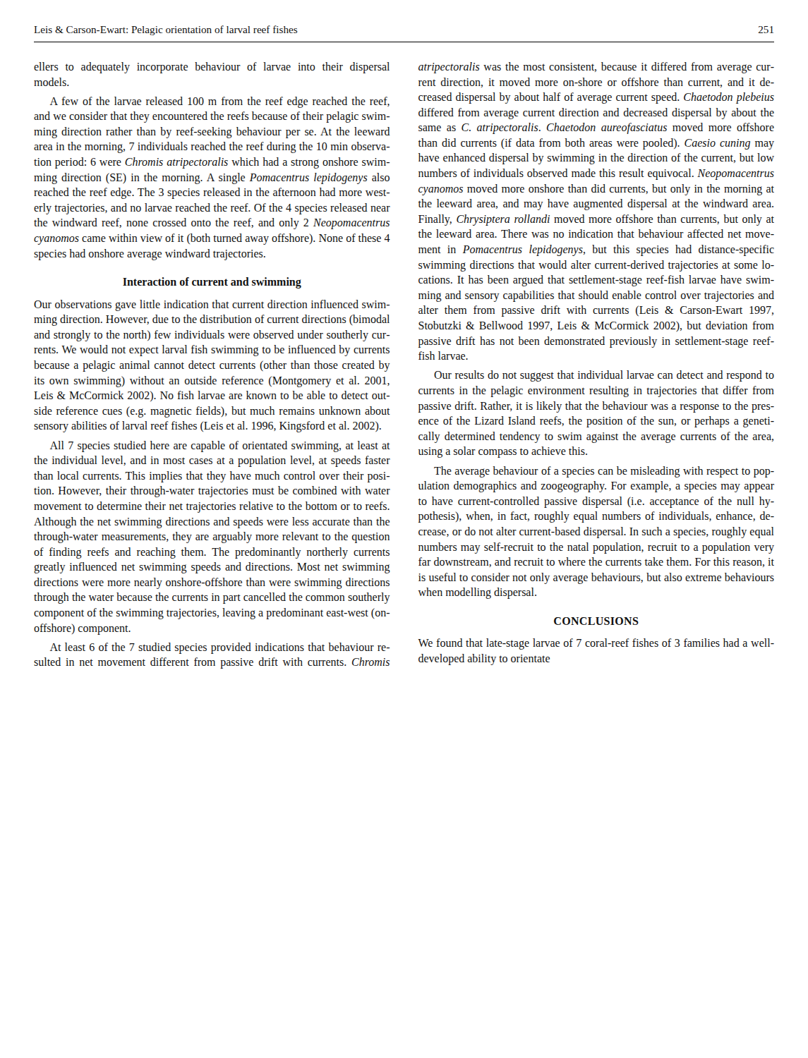Leis & Carson-Ewart: Pelagic orientation of larval reef fishes 251
ellers to adequately incorporate behaviour of larvae into their dispersal models.
A few of the larvae released 100 m from the reef edge reached the reef, and we consider that they encountered the reefs because of their pelagic swimming direction rather than by reef-seeking behaviour per se. At the leeward area in the morning, 7 individuals reached the reef during the 10 min observation period: 6 were Chromis atripectoralis which had a strong onshore swimming direction (SE) in the morning. A single Pomacentrus lepidogenys also reached the reef edge. The 3 species released in the afternoon had more westerly trajectories, and no larvae reached the reef. Of the 4 species released near the windward reef, none crossed onto the reef, and only 2 Neopomacentrus cyanomos came within view of it (both turned away offshore). None of these 4 species had onshore average windward trajectories.
Interaction of current and swimming
Our observations gave little indication that current direction influenced swimming direction. However, due to the distribution of current directions (bimodal and strongly to the north) few individuals were observed under southerly currents. We would not expect larval fish swimming to be influenced by currents because a pelagic animal cannot detect currents (other than those created by its own swimming) without an outside reference (Montgomery et al. 2001, Leis & McCormick 2002). No fish larvae are known to be able to detect outside reference cues (e.g. magnetic fields), but much remains unknown about sensory abilities of larval reef fishes (Leis et al. 1996, Kingsford et al. 2002).
All 7 species studied here are capable of orientated swimming, at least at the individual level, and in most cases at a population level, at speeds faster than local currents. This implies that they have much control over their position. However, their through-water trajectories must be combined with water movement to determine their net trajectories relative to the bottom or to reefs. Although the net swimming directions and speeds were less accurate than the through-water measurements, they are arguably more relevant to the question of finding reefs and reaching them. The predominantly northerly currents greatly influenced net swimming speeds and directions. Most net swimming directions were more nearly onshore-offshore than were swimming directions through the water because the currents in part cancelled the common southerly component of the swimming trajectories, leaving a predominant east-west (on-offshore) component.
At least 6 of the 7 studied species provided indications that behaviour resulted in net movement different from passive drift with currents. Chromis atripectoralis was the most consistent, because it differed from average current direction, it moved more on-shore or offshore than current, and it decreased dispersal by about half of average current speed. Chaetodon plebeius differed from average current direction and decreased dispersal by about the same as C. atripectoralis. Chaetodon aureofasciatus moved more offshore than did currents (if data from both areas were pooled). Caesio cuning may have enhanced dispersal by swimming in the direction of the current, but low numbers of individuals observed made this result equivocal. Neopomacentrus cyanomos moved more onshore than did currents, but only in the morning at the leeward area, and may have augmented dispersal at the windward area. Finally, Chrysiptera rollandi moved more offshore than currents, but only at the leeward area. There was no indication that behaviour affected net movement in Pomacentrus lepidogenys, but this species had distance-specific swimming directions that would alter current-derived trajectories at some locations. It has been argued that settlement-stage reef-fish larvae have swimming and sensory capabilities that should enable control over trajectories and alter them from passive drift with currents (Leis & Carson-Ewart 1997, Stobutzki & Bellwood 1997, Leis & McCormick 2002), but deviation from passive drift has not been demonstrated previously in settlement-stage reef-fish larvae.
Our results do not suggest that individual larvae can detect and respond to currents in the pelagic environment resulting in trajectories that differ from passive drift. Rather, it is likely that the behaviour was a response to the presence of the Lizard Island reefs, the position of the sun, or perhaps a genetically determined tendency to swim against the average currents of the area, using a solar compass to achieve this.
The average behaviour of a species can be misleading with respect to population demographics and zoogeography. For example, a species may appear to have current-controlled passive dispersal (i.e. acceptance of the null hypothesis), when, in fact, roughly equal numbers of individuals, enhance, decrease, or do not alter current-based dispersal. In such a species, roughly equal numbers may self-recruit to the natal population, recruit to a population very far downstream, and recruit to where the currents take them. For this reason, it is useful to consider not only average behaviours, but also extreme behaviours when modelling dispersal.
Conclusions
We found that late-stage larvae of 7 coral-reef fishes of 3 families had a well-developed ability to orientate